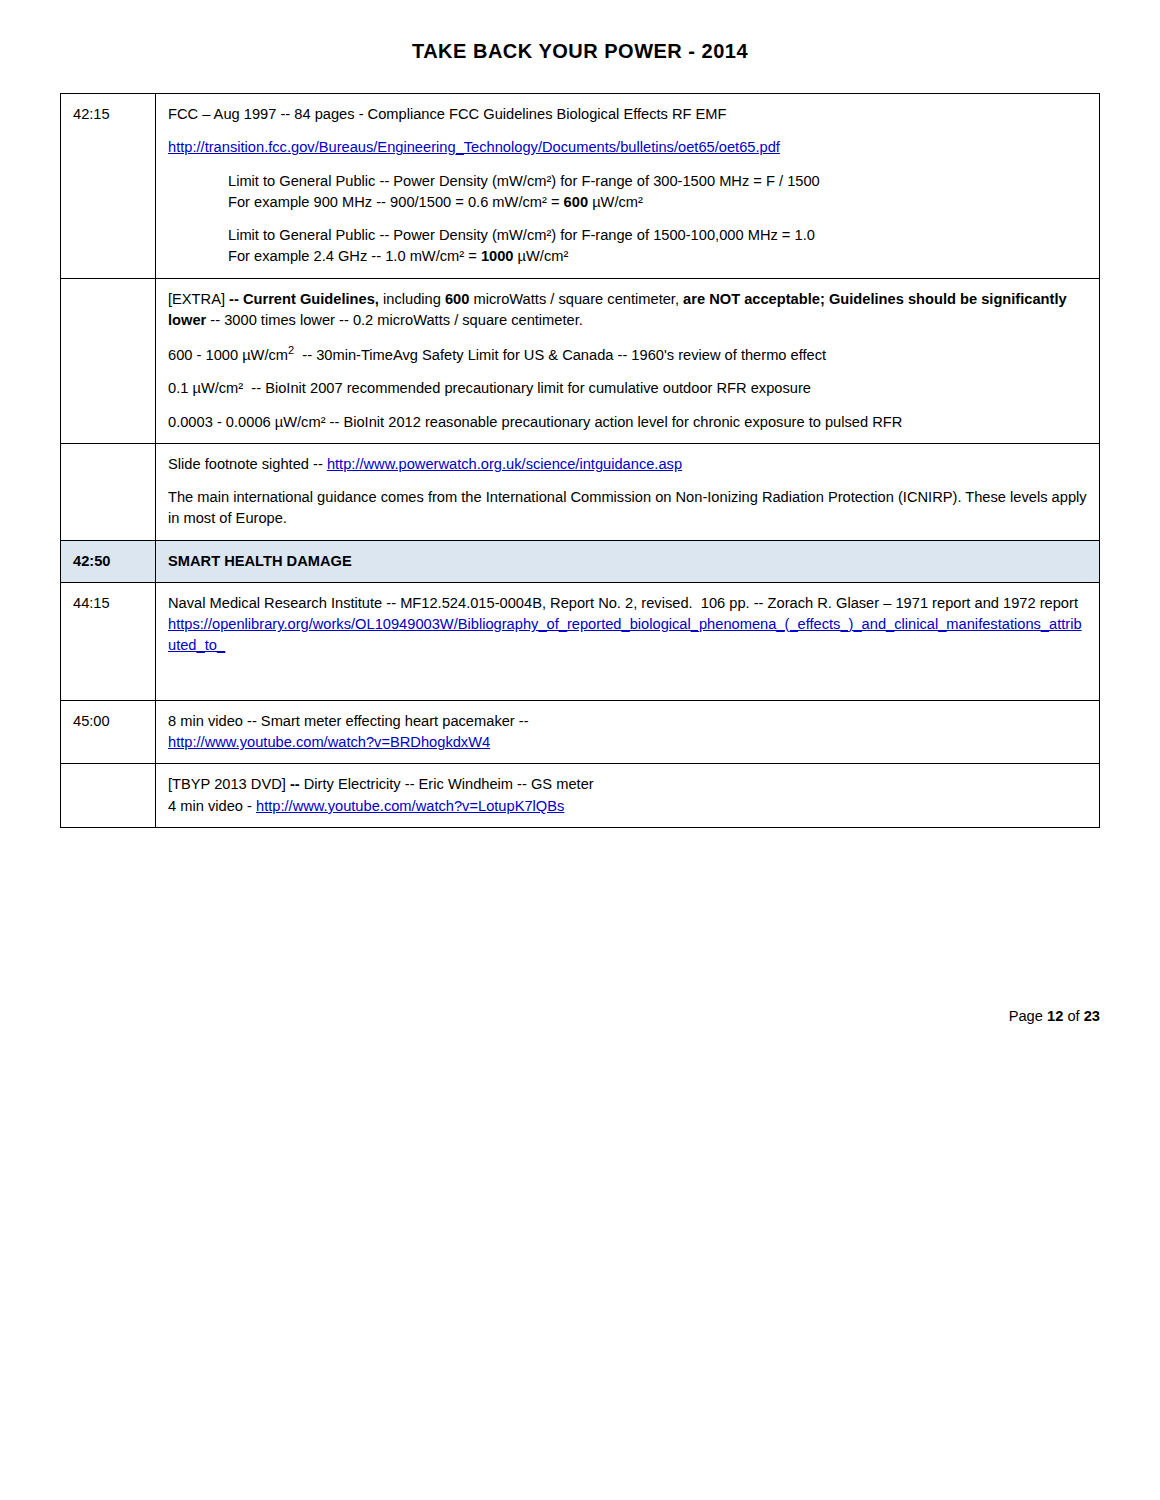TAKE BACK YOUR POWER - 2014
| 42:15 | FCC – Aug 1997 -- 84 pages - Compliance FCC Guidelines Biological Effects RF EMF http://transition.fcc.gov/Bureaus/Engineering_Technology/Documents/bulletins/oet65/oet65.pdf Limit to General Public -- Power Density (mW/cm²) for F-range of 300-1500 MHz = F / 1500 For example 900 MHz -- 900/1500 = 0.6 mW/cm² = 600 µW/cm² Limit to General Public -- Power Density (mW/cm²) for F-range of 1500-100,000 MHz = 1.0 For example 2.4 GHz -- 1.0 mW/cm² = 1000 µW/cm² |
| | [EXTRA] -- Current Guidelines, including 600 microWatts / square centimeter, are NOT acceptable; Guidelines should be significantly lower -- 3000 times lower -- 0.2 microWatts / square centimeter. 600 - 1000 µW/cm 2 -- 30min-TimeAvg Safety Limit for US & Canada -- 1960's review of thermo effect 0.1 µW/cm² -- BioInit 2007 recommended precautionary limit for cumulative outdoor RFR exposure 0.0003 - 0.0006 µW/cm² -- BioInit 2012 reasonable precautionary action level for chronic exposure to pulsed RFR |
| | Slide footnote sighted -- http://www.powerwatch.org.uk/science/intguidance.asp The main international guidance comes from the International Commission on Non-Ionizing Radiation Protection (ICNIRP). These levels apply in most of Europe. |
| 42:50 | SMART HEALTH DAMAGE |
| 44:15 | Naval Medical Research Institute -- MF12.524.015-0004B, Report No. 2, revised. 106 pp. -- Zorach R. Glaser – 1971 report and 1972 report https://openlibrary.org/works/OL10949003W/Bibliography_of_reported_biological_phenomena_(_effects_)_and_clinical_manifestations_attributed_to_ |
| 45:00 | 8 min video -- Smart meter effecting heart pacemaker -- http://www.youtube.com/watch?v=BRDhogkdxW4 |
| | [TBYP 2013 DVD] -- Dirty Electricity -- Eric Windheim -- GS meter 4 min video - http://www.youtube.com/watch?v=LotupK7lQBs |
Page 12 of 23